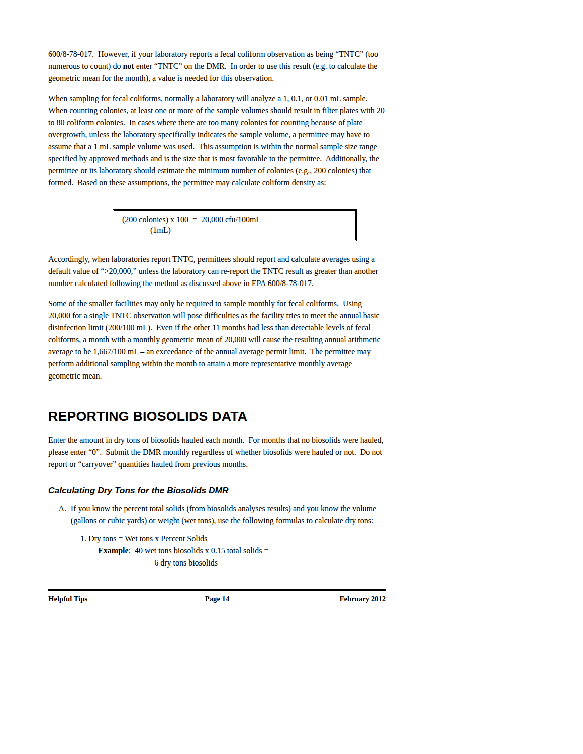600/8-78-017. However, if your laboratory reports a fecal coliform observation as being “TNTC” (too numerous to count) do not enter “TNTC” on the DMR. In order to use this result (e.g. to calculate the geometric mean for the month), a value is needed for this observation.
When sampling for fecal coliforms, normally a laboratory will analyze a 1, 0.1, or 0.01 mL sample. When counting colonies, at least one or more of the sample volumes should result in filter plates with 20 to 80 coliform colonies. In cases where there are too many colonies for counting because of plate overgrowth, unless the laboratory specifically indicates the sample volume, a permittee may have to assume that a 1 mL sample volume was used. This assumption is within the normal sample size range specified by approved methods and is the size that is most favorable to the permittee. Additionally, the permittee or its laboratory should estimate the minimum number of colonies (e.g., 200 colonies) that formed. Based on these assumptions, the permittee may calculate coliform density as:
(200 colonies) x 100 = 20,000 cfu/100mL
(1mL)
Accordingly, when laboratories report TNTC, permittees should report and calculate averages using a default value of “>20,000,” unless the laboratory can re-report the TNTC result as greater than another number calculated following the method as discussed above in EPA 600/8-78-017.
Some of the smaller facilities may only be required to sample monthly for fecal coliforms. Using 20,000 for a single TNTC observation will pose difficulties as the facility tries to meet the annual basic disinfection limit (200/100 mL). Even if the other 11 months had less than detectable levels of fecal coliforms, a month with a monthly geometric mean of 20,000 will cause the resulting annual arithmetic average to be 1,667/100 mL – an exceedance of the annual average permit limit. The permittee may perform additional sampling within the month to attain a more representative monthly average geometric mean.
REPORTING BIOSOLIDS DATA
Enter the amount in dry tons of biosolids hauled each month. For months that no biosolids were hauled, please enter “0”. Submit the DMR monthly regardless of whether biosolids were hauled or not. Do not report or “carryover” quantities hauled from previous months.
Calculating Dry Tons for the Biosolids DMR
If you know the percent total solids (from biosolids analyses results) and you know the volume (gallons or cubic yards) or weight (wet tons), use the following formulas to calculate dry tons:
Dry tons = Wet tons x Percent Solids
Example: 40 wet tons biosolids x 0.15 total solids = 6 dry tons biosolids
Helpful Tips Page 14 February 2012